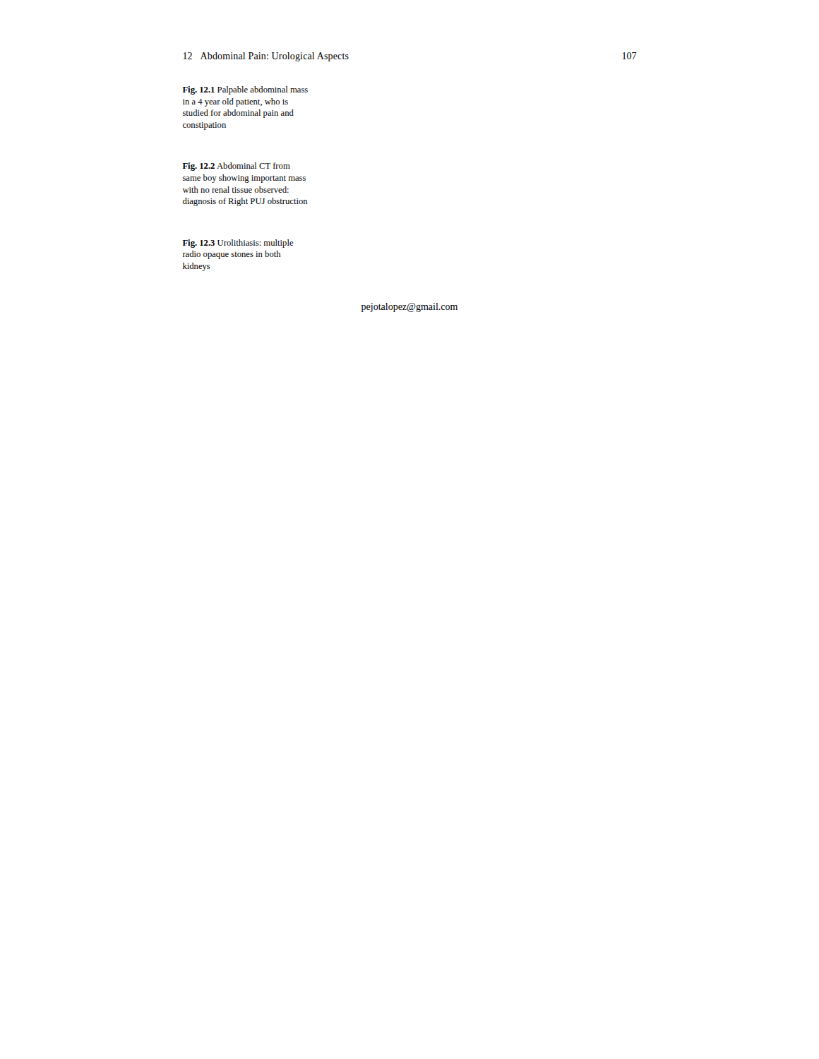12 Abdominal Pain: Urological Aspects 107
Fig. 12.1 Palpable abdominal mass in a 4 year old patient, who is studied for abdominal pain and constipation
Fig. 12.2 Abdominal CT from same boy showing important mass with no renal tissue observed: diagnosis of Right PUJ obstruction
Fig. 12.3 Urolithiasis: multiple radio opaque stones in both kidneys
pejotalopez@gmail.com